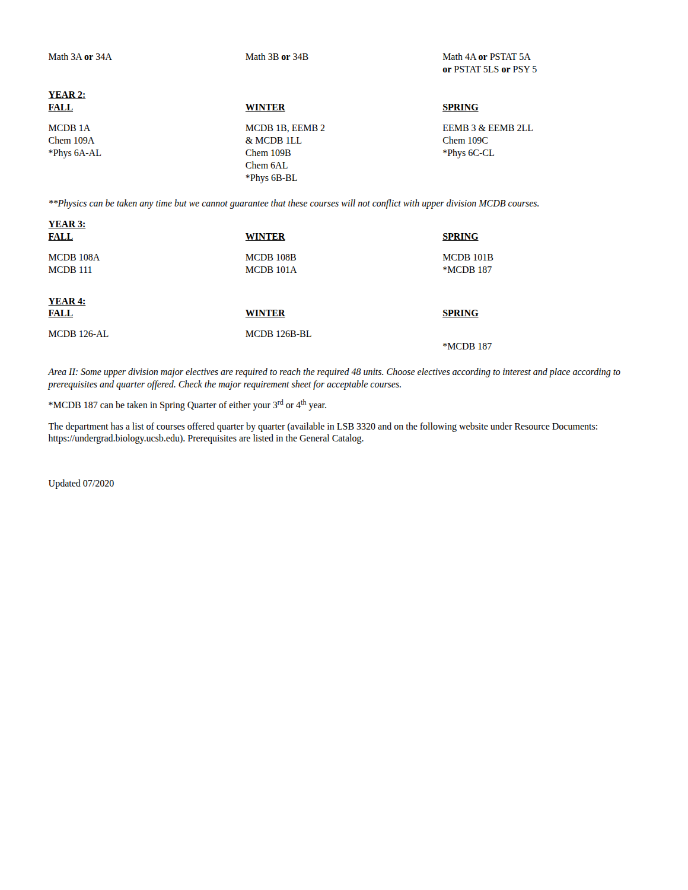| Math 3A or 34A | Math 3B or 34B | Math 4A or PSTAT 5A or PSTAT 5LS or PSY 5 |
YEAR 2:
| FALL | WINTER | SPRING |
| MCDB 1A Chem 109A *Phys 6A-AL | MCDB 1B, EEMB 2 & MCDB 1LL Chem 109B Chem 6AL *Phys 6B-BL | EEMB 3 & EEMB 2LL Chem 109C *Phys 6C-CL |
**Physics can be taken any time but we cannot guarantee that these courses will not conflict with upper division MCDB courses.
YEAR 3:
| FALL | WINTER | SPRING |
| MCDB 108A MCDB 111 | MCDB 108B MCDB 101A | MCDB 101B *MCDB 187 |
YEAR 4:
| FALL | WINTER | SPRING |
| MCDB 126-AL | MCDB 126B-BL | |
| | | *MCDB 187 |
Area II: Some upper division major electives are required to reach the required 48 units. Choose electives according to interest and place according to prerequisites and quarter offered. Check the major requirement sheet for acceptable courses.
*MCDB 187 can be taken in Spring Quarter of either your 3rd or 4th year.
The department has a list of courses offered quarter by quarter (available in LSB 3320 and on the following website under Resource Documents: https://undergrad.biology.ucsb.edu). Prerequisites are listed in the General Catalog.
Updated 07/2020